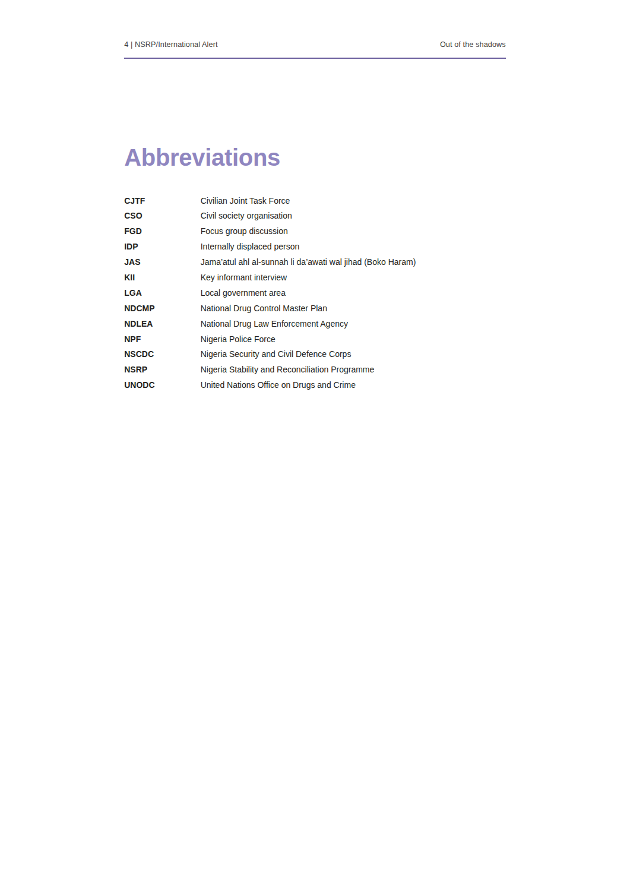4 | NSRP/International Alert
Out of the shadows
Abbreviations
| CJTF | Civilian Joint Task Force |
| CSO | Civil society organisation |
| FGD | Focus group discussion |
| IDP | Internally displaced person |
| JAS | Jama’atul ahl al-sunnah li da’awati wal jihad (Boko Haram) |
| KII | Key informant interview |
| LGA | Local government area |
| NDCMP | National Drug Control Master Plan |
| NDLEA | National Drug Law Enforcement Agency |
| NPF | Nigeria Police Force |
| NSCDC | Nigeria Security and Civil Defence Corps |
| NSRP | Nigeria Stability and Reconciliation Programme |
| UNODC | United Nations Office on Drugs and Crime |